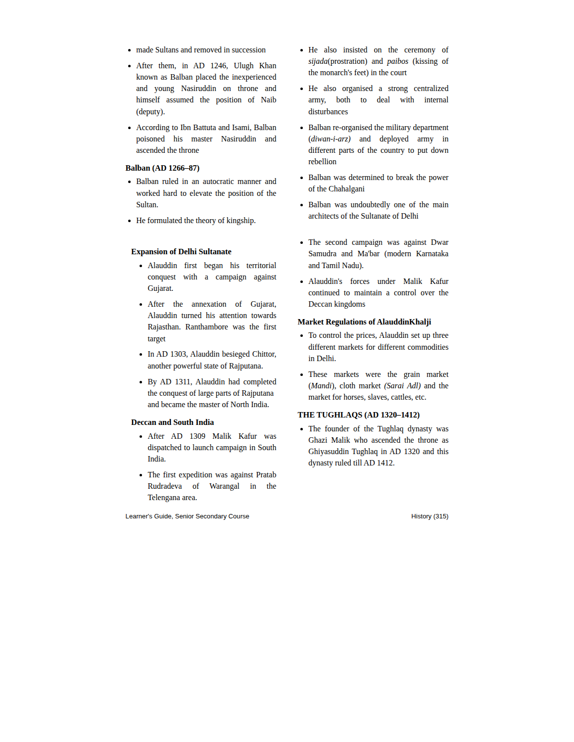made Sultans and removed in succession
After them, in AD 1246, Ulugh Khan known as Balban placed the inexperienced and young Nasiruddin on throne and himself assumed the position of Naib (deputy).
According to Ibn Battuta and Isami, Balban poisoned his master Nasiruddin and ascended the throne
Balban (AD 1266–87)
Balban ruled in an autocratic manner and worked hard to elevate the position of the Sultan.
He formulated the theory of kingship.
Expansion of Delhi Sultanate
Alauddin first began his territorial conquest with a campaign against Gujarat.
After the annexation of Gujarat, Alauddin turned his attention towards Rajasthan. Ranthambore was the first target
In AD 1303, Alauddin besieged Chittor, another powerful state of Rajputana.
By AD 1311, Alauddin had completed the conquest of large parts of Rajputana
and became the master of North India.
Deccan and South India
After AD 1309 Malik Kafur was dispatched to launch campaign in South India.
The first expedition was against Pratab Rudradeva of Warangal in the Telengana area.
He also insisted on the ceremony of sijada(prostration) and paibos (kissing of the monarch's feet) in the court
He also organised a strong centralized army, both to deal with internal disturbances
Balban re-organised the military department (diwan-i-arz) and deployed army in different parts of the country to put down rebellion
Balban was determined to break the power of the Chahalgani
Balban was undoubtedly one of the main architects of the Sultanate of Delhi
The second campaign was against Dwar Samudra and Ma'bar (modern Karnataka and Tamil Nadu).
Alauddin's forces under Malik Kafur continued to maintain a control over the Deccan kingdoms
Market Regulations of AlauddinKhalji
To control the prices, Alauddin set up three different markets for different commodities in Delhi.
These markets were the grain market (Mandi), cloth market (Sarai Adl) and the market for horses, slaves, cattles, etc.
THE TUGHLAQS (AD 1320–1412)
The founder of the Tughlaq dynasty was Ghazi Malik who ascended the throne as Ghiyasuddin Tughlaq in AD 1320 and this dynasty ruled till AD 1412.
Learner's Guide, Senior Secondary Course History (315)